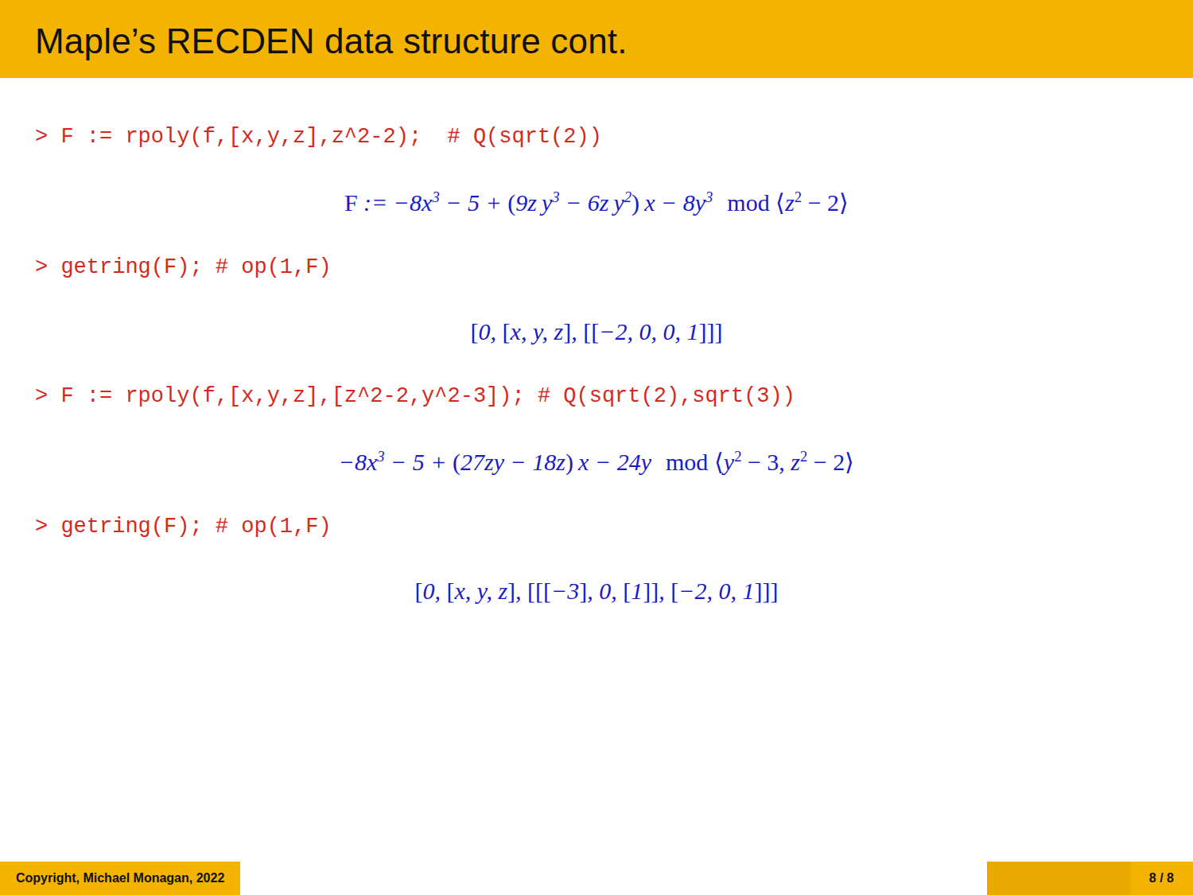Maple’s RECDEN data structure cont.
> F := rpoly(f,[x,y,z],z^2-2); # Q(sqrt(2))
F := −8x3 − 5 + (9z y3 − 6z y2) x − 8y3mod ⟨z2 − 2⟩
> getring(F); # op(1,F)
[0, [x, y, z], [[−2, 0, 0, 1]]]
> F := rpoly(f,[x,y,z],[z^2-2,y^2-3]); # Q(sqrt(2),sqrt(3))
−8x3 − 5 + (27zy − 18z) x − 24ymod ⟨y2 − 3, z2 − 2⟩
> getring(F); # op(1,F)
[0, [x, y, z], [[[−3], 0, [1]], [−2, 0, 1]]]
Copyright, Michael Monagan, 2022
8 / 8